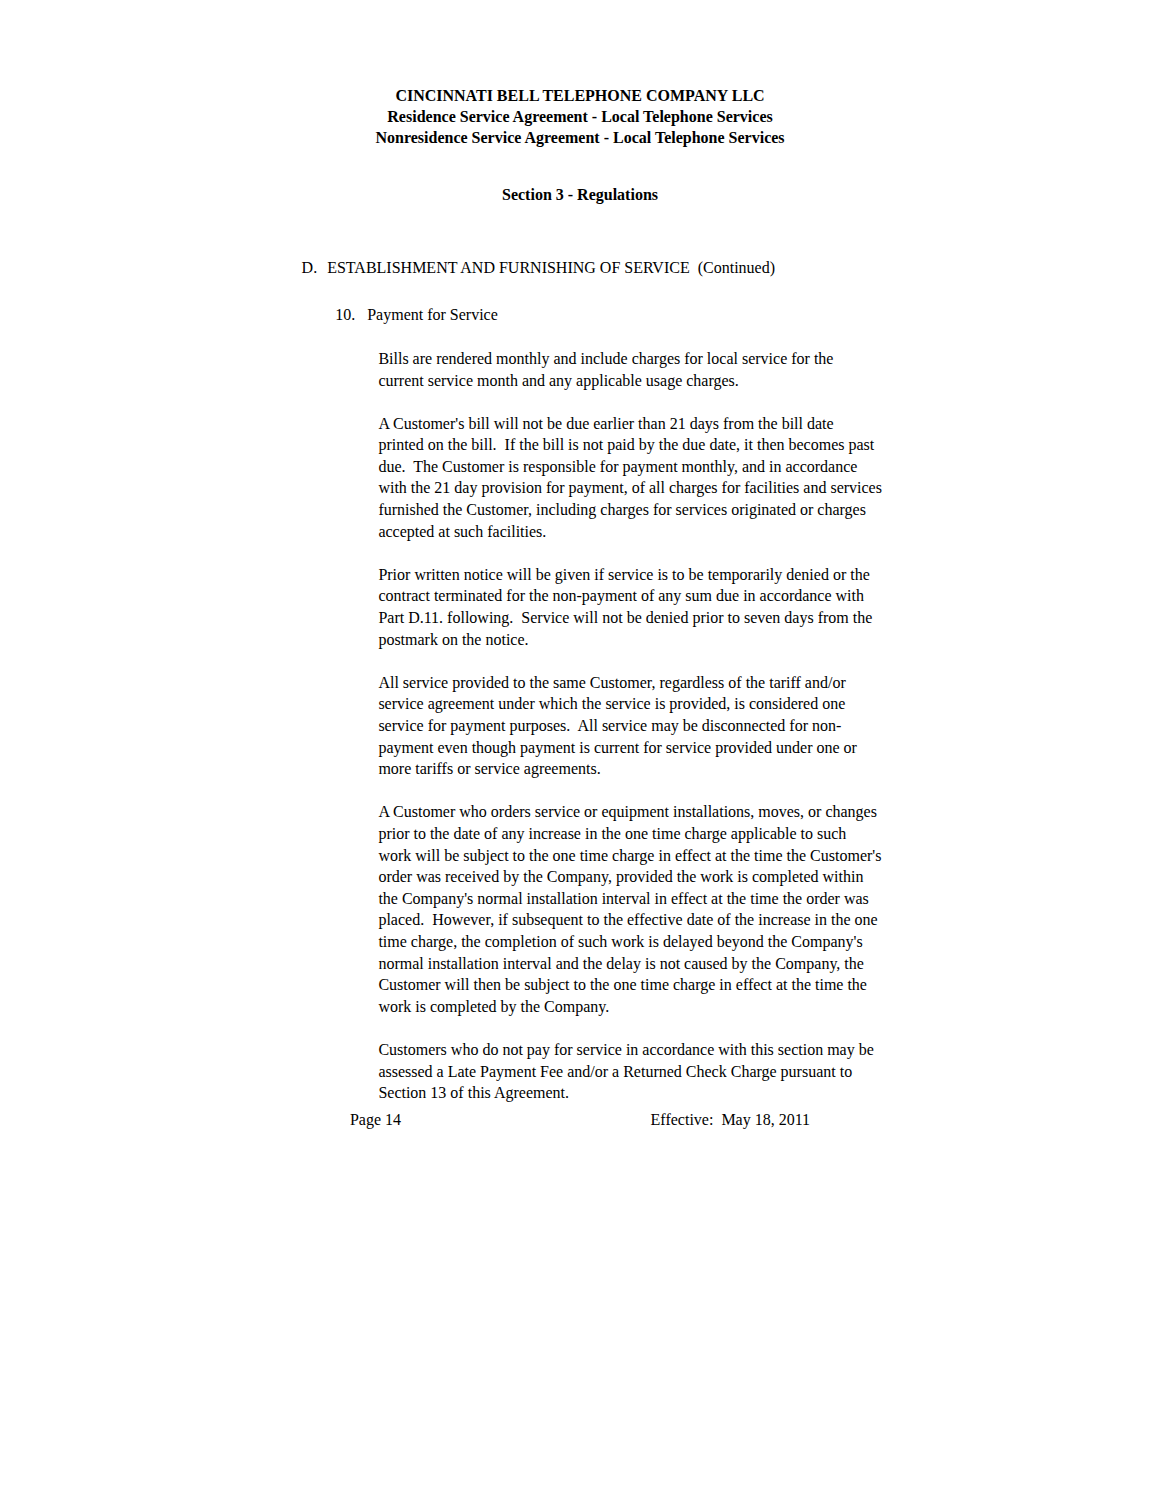CINCINNATI BELL TELEPHONE COMPANY LLC
Residence Service Agreement - Local Telephone Services
Nonresidence Service Agreement - Local Telephone Services
Section 3 - Regulations
D. ESTABLISHMENT AND FURNISHING OF SERVICE (Continued)
10. Payment for Service
Bills are rendered monthly and include charges for local service for the current service month and any applicable usage charges.
A Customer's bill will not be due earlier than 21 days from the bill date printed on the bill. If the bill is not paid by the due date, it then becomes past due. The Customer is responsible for payment monthly, and in accordance with the 21 day provision for payment, of all charges for facilities and services furnished the Customer, including charges for services originated or charges accepted at such facilities.
Prior written notice will be given if service is to be temporarily denied or the contract terminated for the non-payment of any sum due in accordance with Part D.11. following. Service will not be denied prior to seven days from the postmark on the notice.
All service provided to the same Customer, regardless of the tariff and/or service agreement under which the service is provided, is considered one service for payment purposes. All service may be disconnected for non-payment even though payment is current for service provided under one or more tariffs or service agreements.
A Customer who orders service or equipment installations, moves, or changes prior to the date of any increase in the one time charge applicable to such work will be subject to the one time charge in effect at the time the Customer's order was received by the Company, provided the work is completed within the Company's normal installation interval in effect at the time the order was placed. However, if subsequent to the effective date of the increase in the one time charge, the completion of such work is delayed beyond the Company's normal installation interval and the delay is not caused by the Company, the Customer will then be subject to the one time charge in effect at the time the work is completed by the Company.
Customers who do not pay for service in accordance with this section may be assessed a Late Payment Fee and/or a Returned Check Charge pursuant to Section 13 of this Agreement.
Page 14 Effective: May 18, 2011